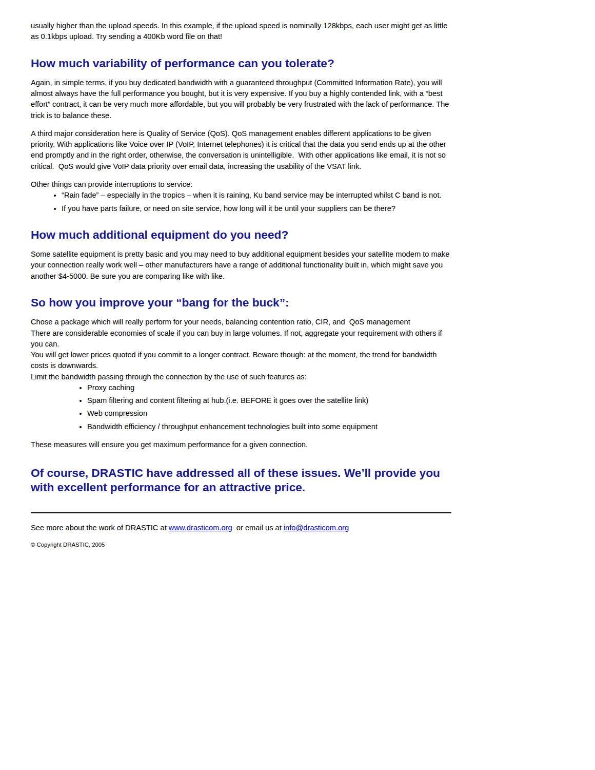usually higher than the upload speeds. In this example, if the upload speed is nominally 128kbps, each user might get as little as 0.1kbps upload. Try sending a 400Kb word file on that!
How much variability of performance can you tolerate?
Again, in simple terms, if you buy dedicated bandwidth with a guaranteed throughput (Committed Information Rate), you will almost always have the full performance you bought, but it is very expensive. If you buy a highly contended link, with a “best effort” contract, it can be very much more affordable, but you will probably be very frustrated with the lack of performance. The trick is to balance these.
A third major consideration here is Quality of Service (QoS). QoS management enables different applications to be given priority. With applications like Voice over IP (VoIP, Internet telephones) it is critical that the data you send ends up at the other end promptly and in the right order, otherwise, the conversation is unintelligible. With other applications like email, it is not so critical. QoS would give VoIP data priority over email data, increasing the usability of the VSAT link.
Other things can provide interruptions to service:
“Rain fade” – especially in the tropics – when it is raining, Ku band service may be interrupted whilst C band is not.
If you have parts failure, or need on site service, how long will it be until your suppliers can be there?
How much additional equipment do you need?
Some satellite equipment is pretty basic and you may need to buy additional equipment besides your satellite modem to make your connection really work well – other manufacturers have a range of additional functionality built in, which might save you another $4-5000. Be sure you are comparing like with like.
So how you improve your “bang for the buck”:
Chose a package which will really perform for your needs, balancing contention ratio, CIR, and QoS management
There are considerable economies of scale if you can buy in large volumes. If not, aggregate your requirement with others if you can.
You will get lower prices quoted if you commit to a longer contract. Beware though: at the moment, the trend for bandwidth costs is downwards.
Limit the bandwidth passing through the connection by the use of such features as:
Proxy caching
Spam filtering and content filtering at hub.(i.e. BEFORE it goes over the satellite link)
Web compression
Bandwidth efficiency / throughput enhancement technologies built into some equipment
These measures will ensure you get maximum performance for a given connection.
Of course, DRASTIC have addressed all of these issues. We’ll provide you with excellent performance for an attractive price.
See more about the work of DRASTIC at www.drasticom.org or email us at info@drasticom.org
© Copyright DRASTIC, 2005